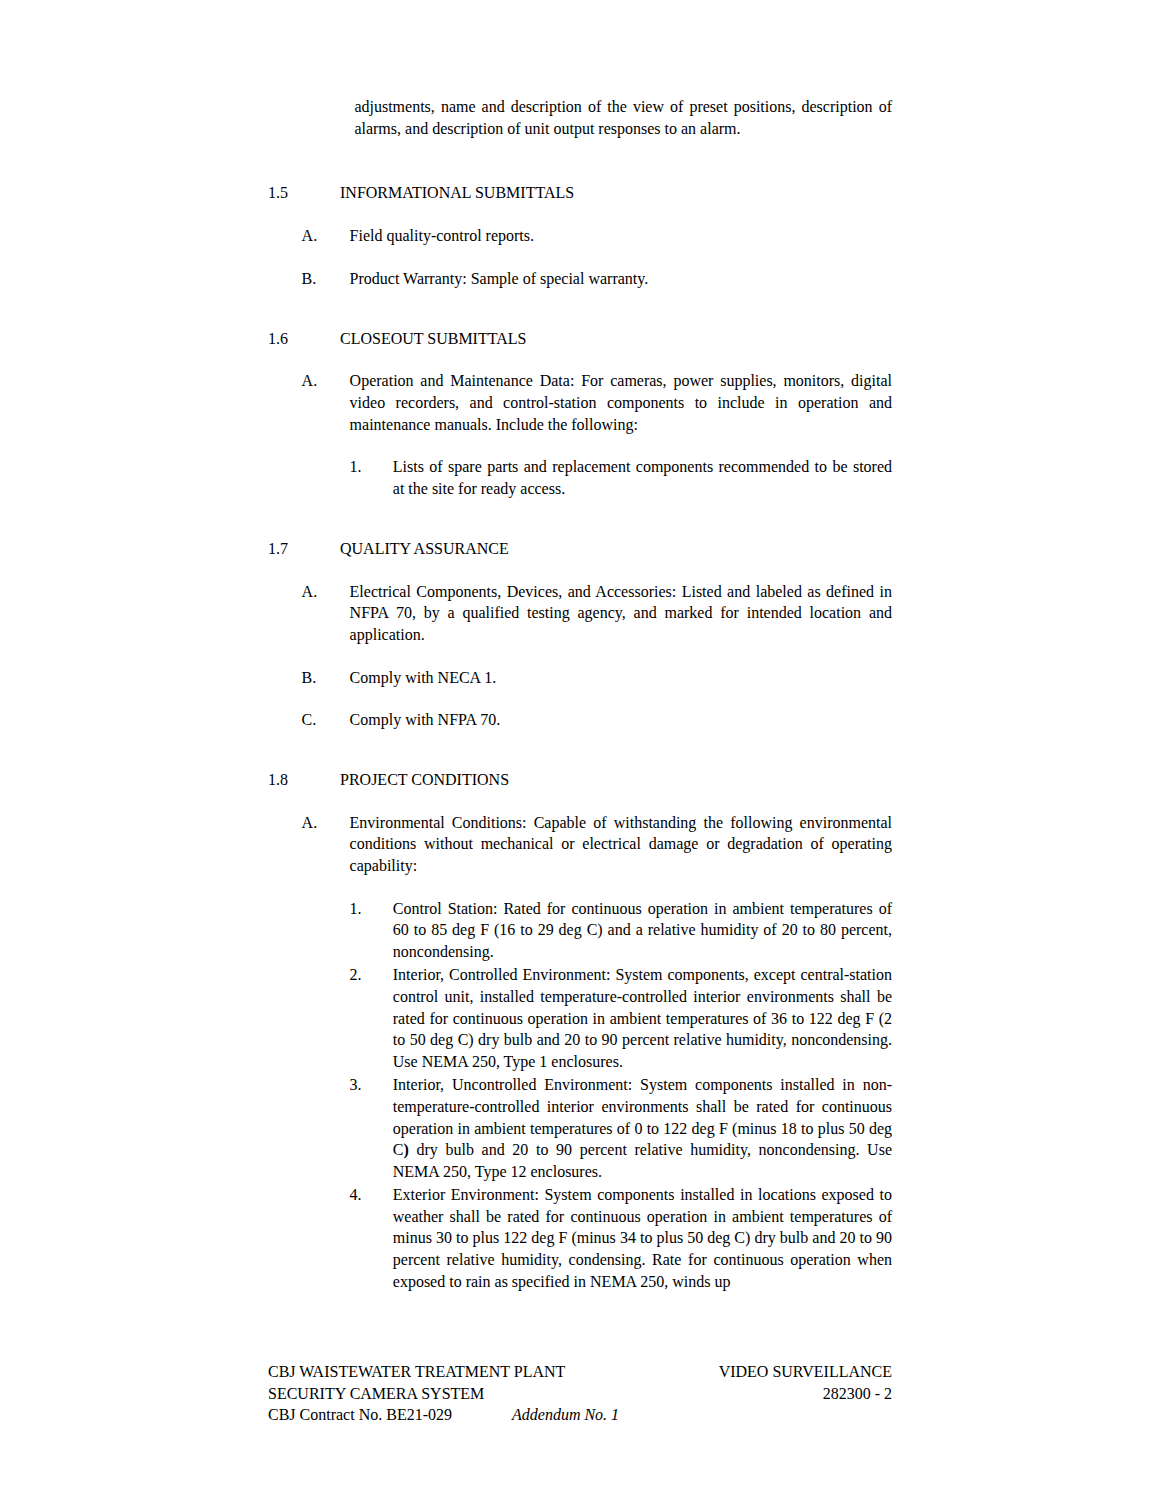adjustments, name and description of the view of preset positions, description of alarms, and description of unit output responses to an alarm.
1.5
INFORMATIONAL SUBMITTALS
A.
Field quality-control reports.
B.
Product Warranty: Sample of special warranty.
1.6
CLOSEOUT SUBMITTALS
A.
Operation and Maintenance Data: For cameras, power supplies, monitors, digital video recorders, and control-station components to include in operation and maintenance manuals. Include the following:
1.
Lists of spare parts and replacement components recommended to be stored at the site for ready access.
1.7
QUALITY ASSURANCE
A.
Electrical Components, Devices, and Accessories: Listed and labeled as defined in NFPA 70, by a qualified testing agency, and marked for intended location and application.
B.
Comply with NECA 1.
C.
Comply with NFPA 70.
1.8
PROJECT CONDITIONS
A.
Environmental Conditions: Capable of withstanding the following environmental conditions without mechanical or electrical damage or degradation of operating capability:
1.
Control Station: Rated for continuous operation in ambient temperatures of 60 to 85 deg F (16 to 29 deg C) and a relative humidity of 20 to 80 percent, noncondensing.
2.
Interior, Controlled Environment: System components, except central-station control unit, installed temperature-controlled interior environments shall be rated for continuous operation in ambient temperatures of 36 to 122 deg F (2 to 50 deg C) dry bulb and 20 to 90 percent relative humidity, noncondensing. Use NEMA 250, Type 1 enclosures.
3.
Interior, Uncontrolled Environment: System components installed in non-temperature-controlled interior environments shall be rated for continuous operation in ambient temperatures of 0 to 122 deg F (minus 18 to plus 50 deg C) dry bulb and 20 to 90 percent relative humidity, noncondensing. Use NEMA 250, Type 12 enclosures.
4.
Exterior Environment: System components installed in locations exposed to weather shall be rated for continuous operation in ambient temperatures of minus 30 to plus 122 deg F (minus 34 to plus 50 deg C) dry bulb and 20 to 90 percent relative humidity, condensing. Rate for continuous operation when exposed to rain as specified in NEMA 250, winds up
CBJ WAISTEWATER TREATMENT PLANT
VIDEO SURVEILLANCE
SECURITY CAMERA SYSTEM
282300 - 2
CBJ Contract No. BE21-029 Addendum No. 1